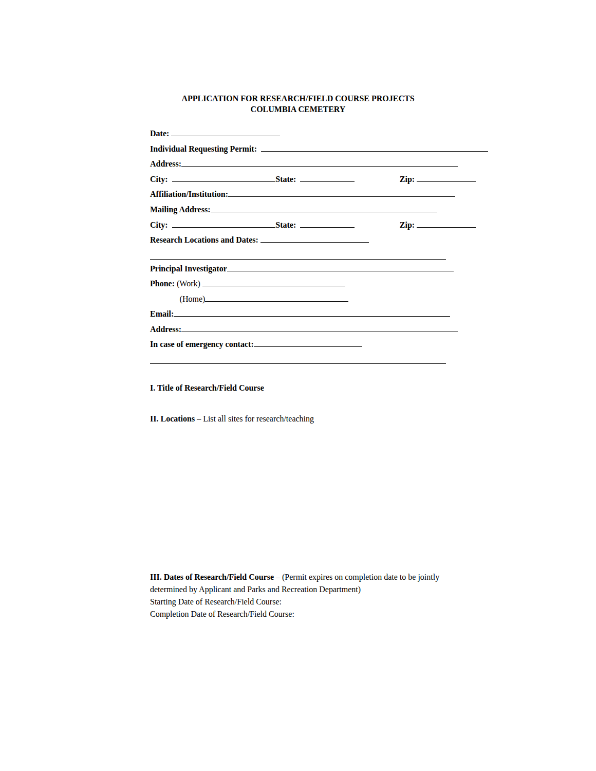APPLICATION FOR RESEARCH/FIELD COURSE PROJECTS COLUMBIA CEMETERY
Date:
Individual Requesting Permit:
Address:
City: State: Zip:
Affiliation/Institution:
Mailing Address:
City: State: Zip:
Research Locations and Dates:
Principal Investigator
Phone: (Work)
(Home)
Email:
Address:
In case of emergency contact:
I. Title of Research/Field Course
II. Locations –
List all sites for research/teaching
III. Dates of Research/Field Course
– (Permit expires on completion date to be jointly determined by Applicant and Parks and Recreation Department)
Starting Date of Research/Field Course:
Completion Date of Research/Field Course: